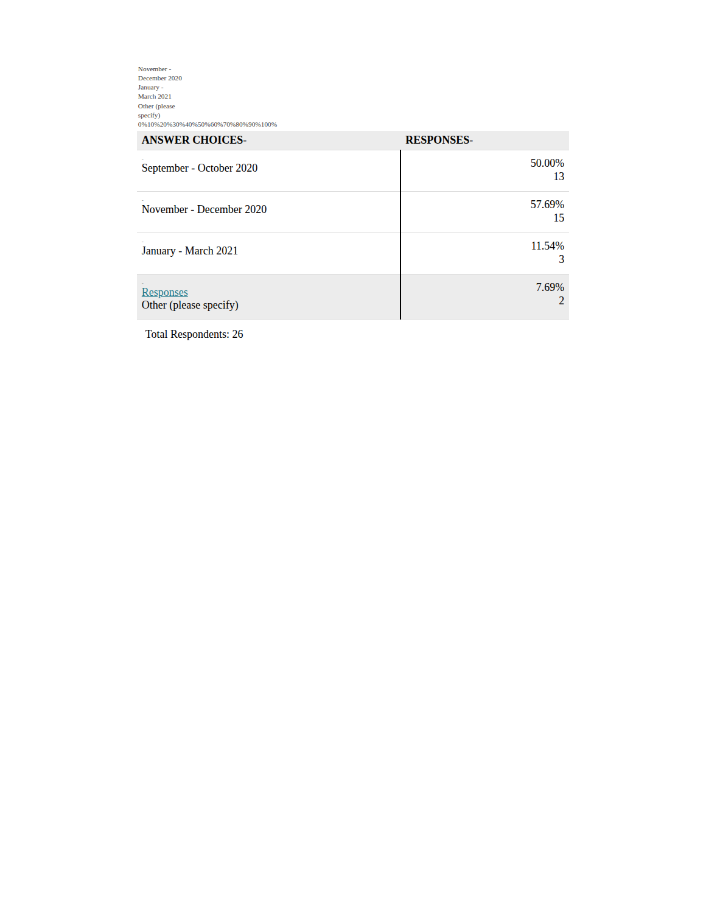November -
December 2020
January -
March 2021
Other (please
specify)
0%10%20%30%40%50%60%70%80%90%100%
| ANSWER CHOICES - | RESPONSES - |
| --- | --- |
| - September - October 2020 | 50.00% 13 |
| - November - December 2020 | 57.69% 15 |
| - January - March 2021 | 11.54% 3 |
| - Responses Other (please specify) | 7.69% 2 |
Total Respondents: 26